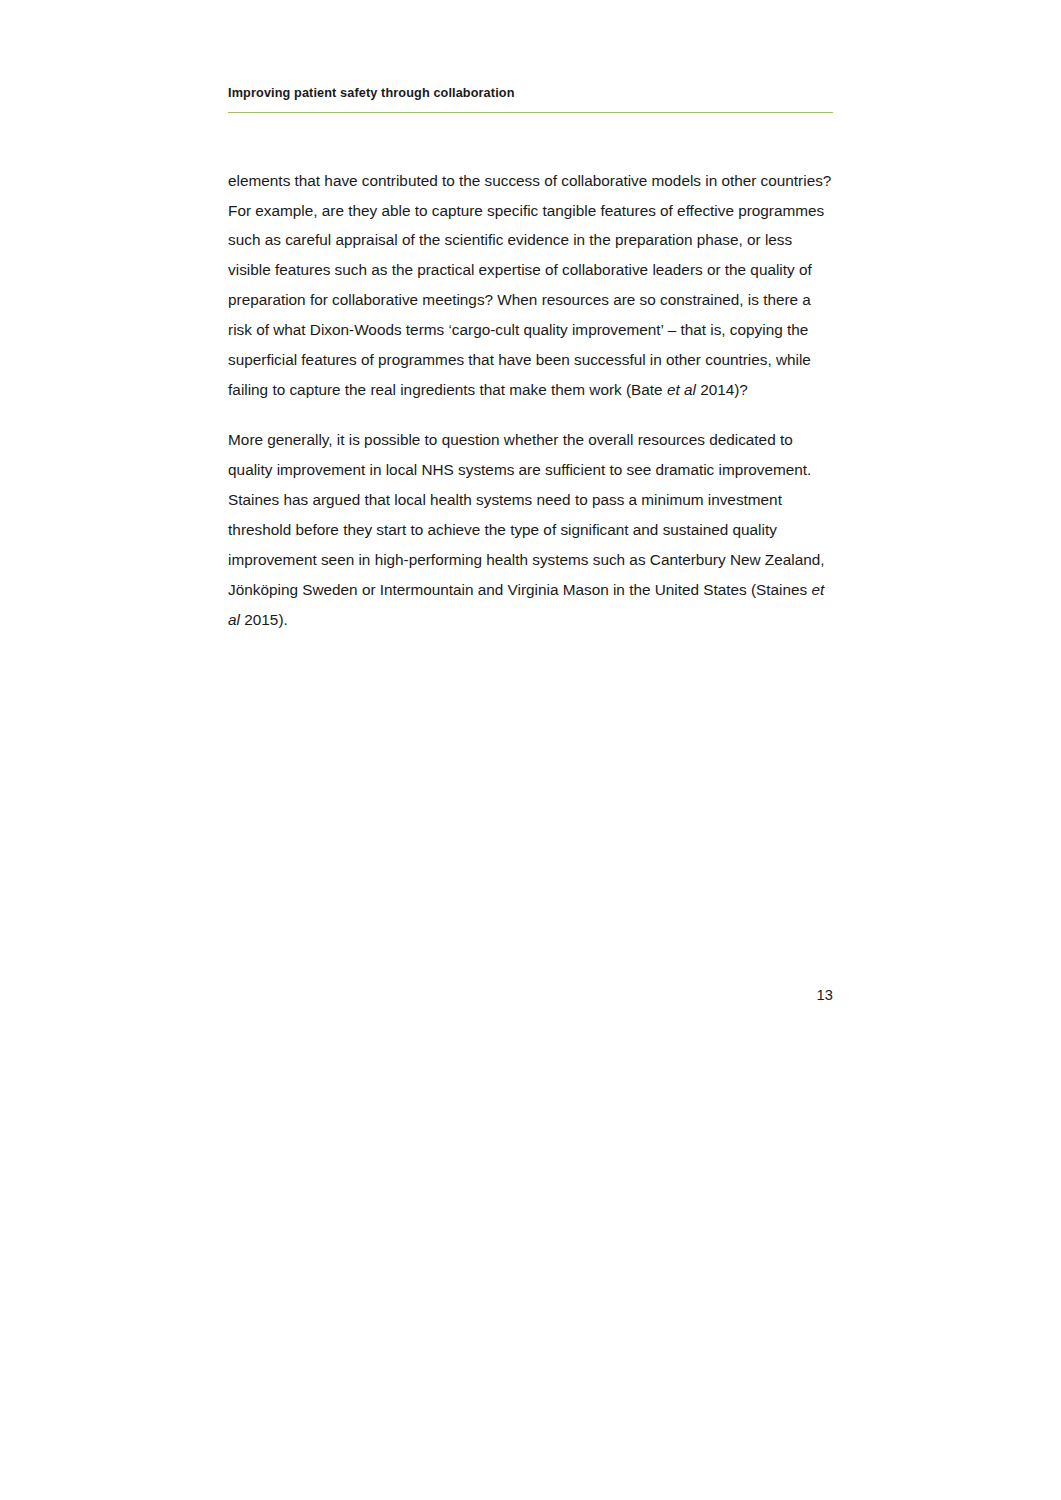Improving patient safety through collaboration
elements that have contributed to the success of collaborative models in other countries? For example, are they able to capture specific tangible features of effective programmes such as careful appraisal of the scientific evidence in the preparation phase, or less visible features such as the practical expertise of collaborative leaders or the quality of preparation for collaborative meetings? When resources are so constrained, is there a risk of what Dixon-Woods terms ‘cargo-cult quality improvement’ – that is, copying the superficial features of programmes that have been successful in other countries, while failing to capture the real ingredients that make them work (Bate et al 2014)?
More generally, it is possible to question whether the overall resources dedicated to quality improvement in local NHS systems are sufficient to see dramatic improvement. Staines has argued that local health systems need to pass a minimum investment threshold before they start to achieve the type of significant and sustained quality improvement seen in high-performing health systems such as Canterbury New Zealand, Jönköping Sweden or Intermountain and Virginia Mason in the United States (Staines et al 2015).
13